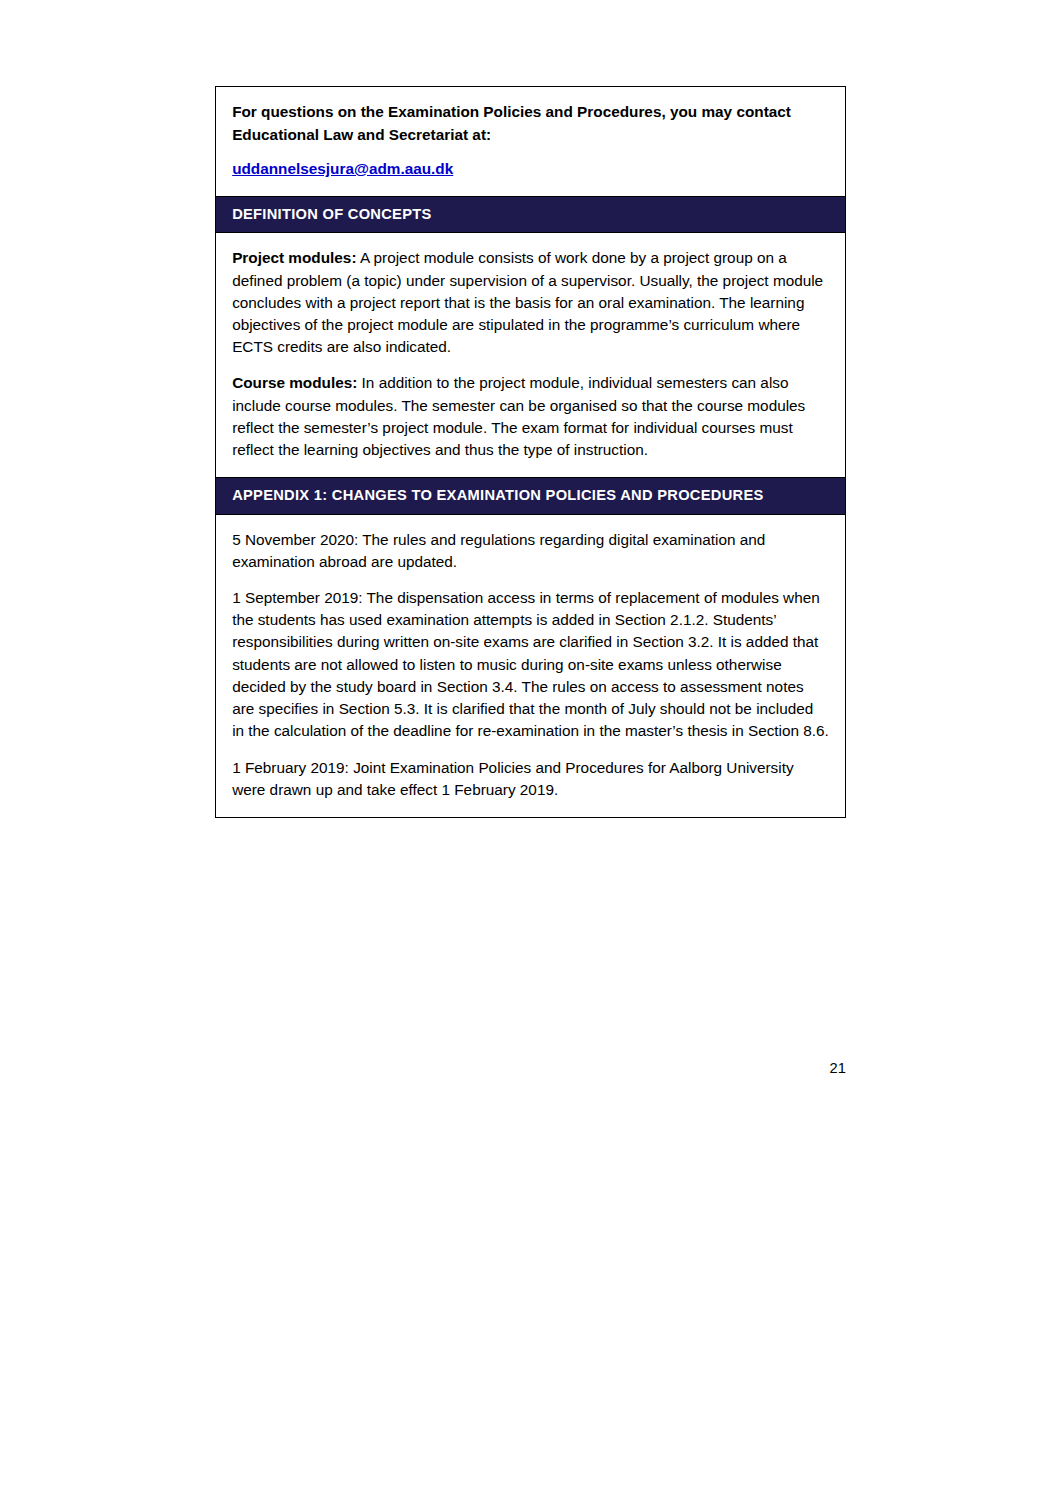For questions on the Examination Policies and Procedures, you may contact Educational Law and Secretariat at:
uddannelsesjura@adm.aau.dk
DEFINITION OF CONCEPTS
Project modules: A project module consists of work done by a project group on a defined problem (a topic) under supervision of a supervisor. Usually, the project module concludes with a project report that is the basis for an oral examination. The learning objectives of the project module are stipulated in the programme’s curriculum where ECTS credits are also indicated.
Course modules: In addition to the project module, individual semesters can also include course modules. The semester can be organised so that the course modules reflect the semester’s project module. The exam format for individual courses must reflect the learning objectives and thus the type of instruction.
APPENDIX 1: CHANGES TO EXAMINATION POLICIES AND PROCEDURES
5 November 2020: The rules and regulations regarding digital examination and examination abroad are updated.
1 September 2019: The dispensation access in terms of replacement of modules when the students has used examination attempts is added in Section 2.1.2. Students’ responsibilities during written on-site exams are clarified in Section 3.2. It is added that students are not allowed to listen to music during on-site exams unless otherwise decided by the study board in Section 3.4. The rules on access to assessment notes are specifies in Section 5.3. It is clarified that the month of July should not be included in the calculation of the deadline for re-examination in the master’s thesis in Section 8.6.
1 February 2019: Joint Examination Policies and Procedures for Aalborg University were drawn up and take effect 1 February 2019.
21